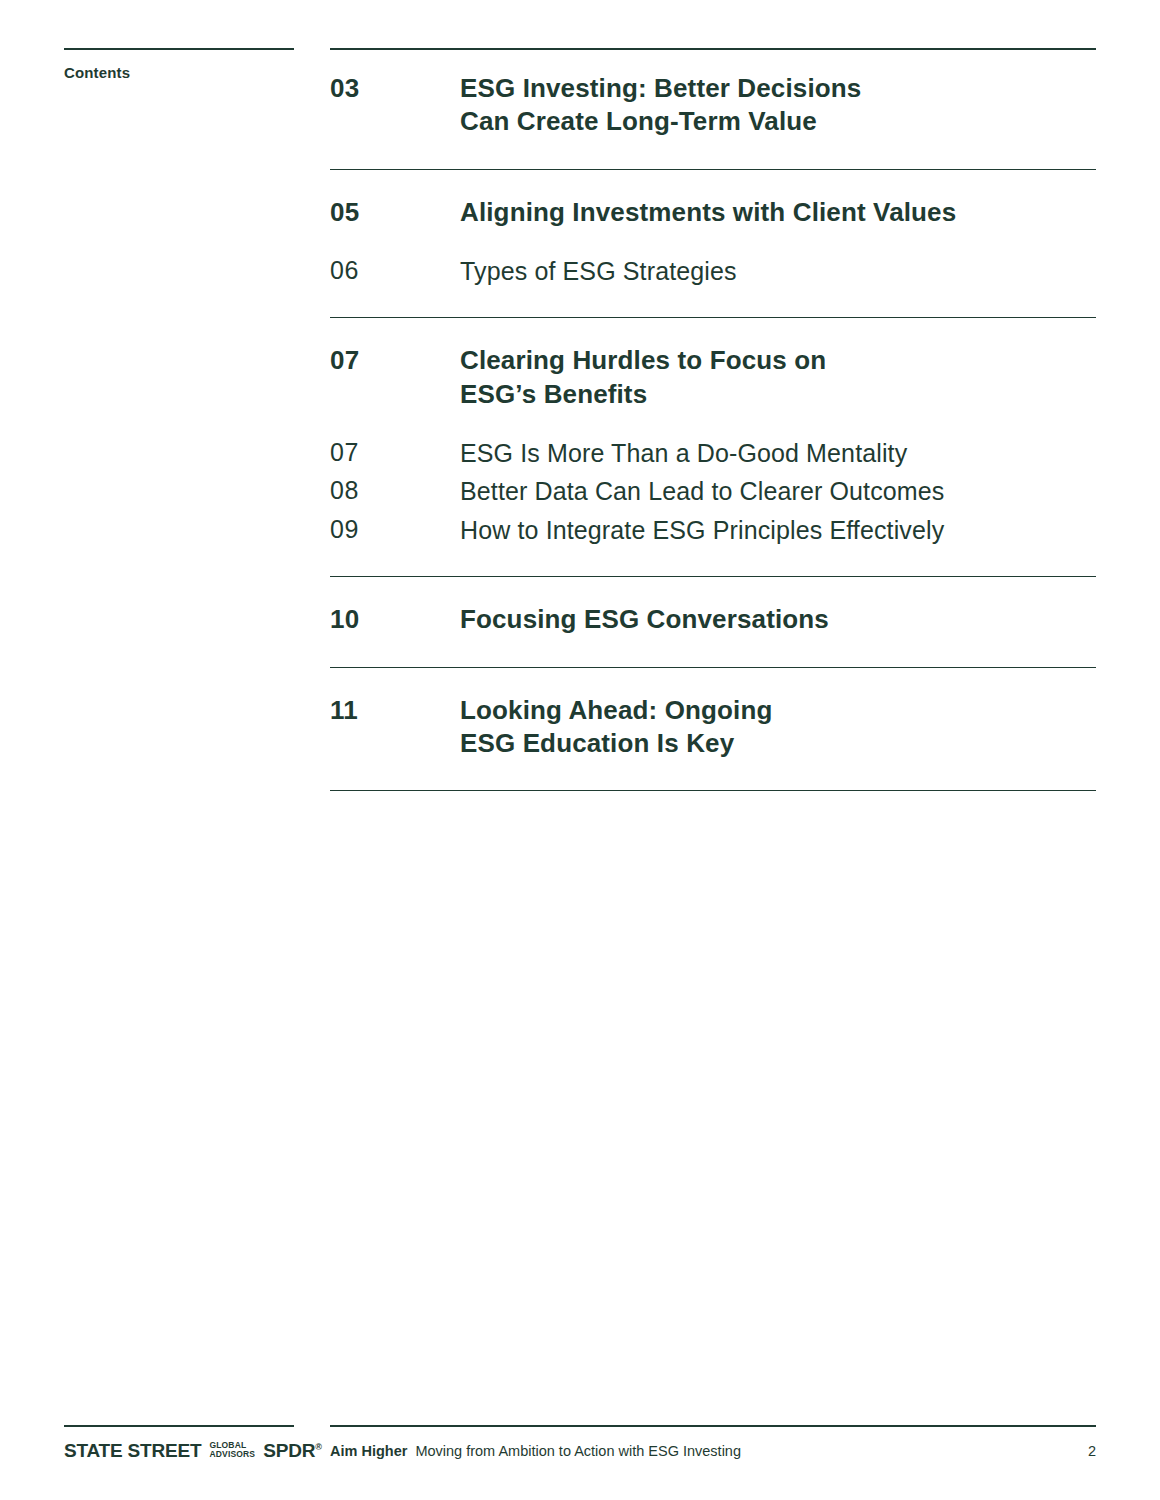Contents
03
ESG Investing: Better Decisions
Can Create Long-Term Value
05
Aligning Investments with Client Values
06
Types of ESG Strategies
07
Clearing Hurdles to Focus on
ESG’s Benefits
07
ESG Is More Than a Do-Good Mentality
08
Better Data Can Lead to Clearer Outcomes
09
How to Integrate ESG Principles Effectively
10
Focusing ESG Conversations
11
Looking Ahead: Ongoing
ESG Education Is Key
STATE STREET GLOBAL
ADVISORS SPDR®
Aim Higher Moving from Ambition to Action with ESG Investing
2